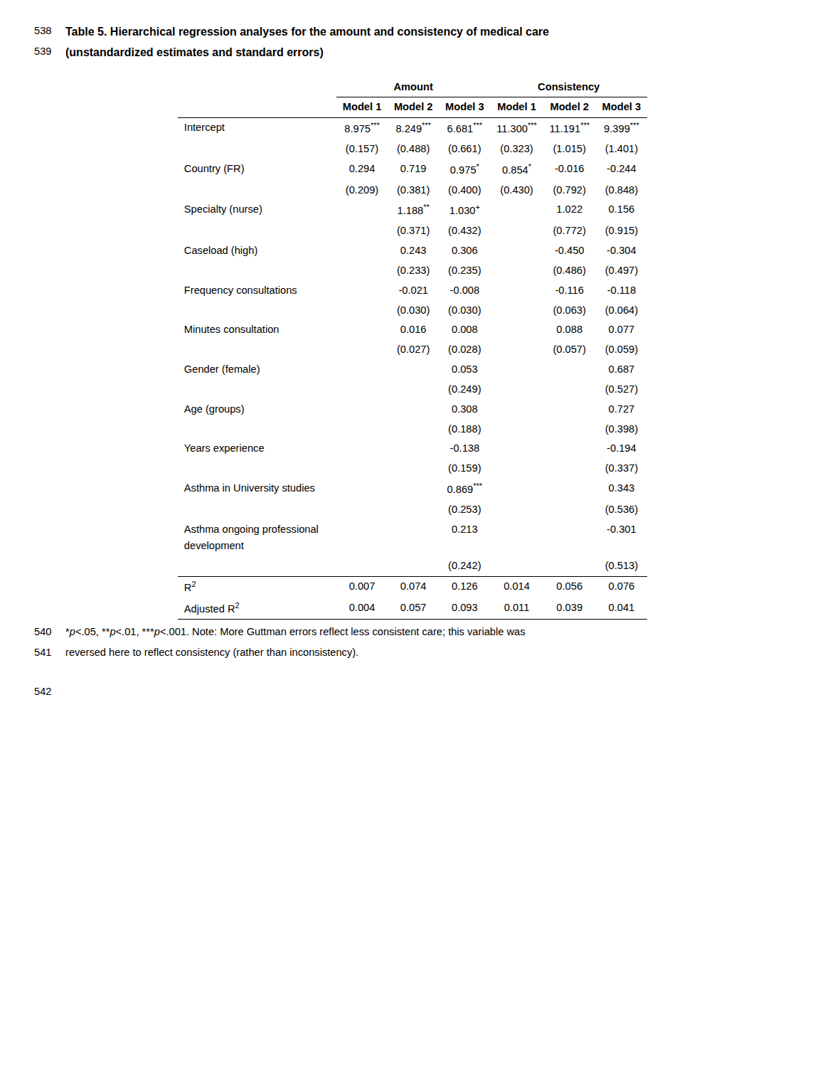538 Table 5. Hierarchical regression analyses for the amount and consistency of medical care
539(unstandardized estimates and standard errors)
| | Amount | Consistency |
| --- | --- | --- |
| | Model 1 | Model 2 | Model 3 | Model 1 | Model 2 | Model 3 |
| Intercept | 8.975 *** | 8.249 *** | 6.681 *** | 11.300 *** | 11.191 *** | 9.399 *** |
| | (0.157) | (0.488) | (0.661) | (0.323) | (1.015) | (1.401) |
| Country (FR) | 0.294 | 0.719 | 0.975 * | 0.854 * | -0.016 | -0.244 |
| | (0.209) | (0.381) | (0.400) | (0.430) | (0.792) | (0.848) |
| Specialty (nurse) | | 1.188 ** | 1.030 + | | 1.022 | 0.156 |
| | | (0.371) | (0.432) | | (0.772) | (0.915) |
| Caseload (high) | | 0.243 | 0.306 | | -0.450 | -0.304 |
| | | (0.233) | (0.235) | | (0.486) | (0.497) |
| Frequency consultations | | -0.021 | -0.008 | | -0.116 | -0.118 |
| | | (0.030) | (0.030) | | (0.063) | (0.064) |
| Minutes consultation | | 0.016 | 0.008 | | 0.088 | 0.077 |
| | | (0.027) | (0.028) | | (0.057) | (0.059) |
| Gender (female) | | | 0.053 | | | 0.687 |
| | | | (0.249) | | | (0.527) |
| Age (groups) | | | 0.308 | | | 0.727 |
| | | | (0.188) | | | (0.398) |
| Years experience | | | -0.138 | | | -0.194 |
| | | | (0.159) | | | (0.337) |
| Asthma in University studies | | | 0.869 *** | | | 0.343 |
| | | | (0.253) | | | (0.536) |
| Asthma ongoing professional development | | | 0.213 | | | -0.301 |
| | | | (0.242) | | | (0.513) |
| R 2 | 0.007 | 0.074 | 0.126 | 0.014 | 0.056 | 0.076 |
| Adjusted R 2 | 0.004 | 0.057 | 0.093 | 0.011 | 0.039 | 0.041 |
540*p<.05, **p<.01, ***p<.001. Note: More Guttman errors reflect less consistent care; this variable was
541reversed here to reflect consistency (rather than inconsistency).
542